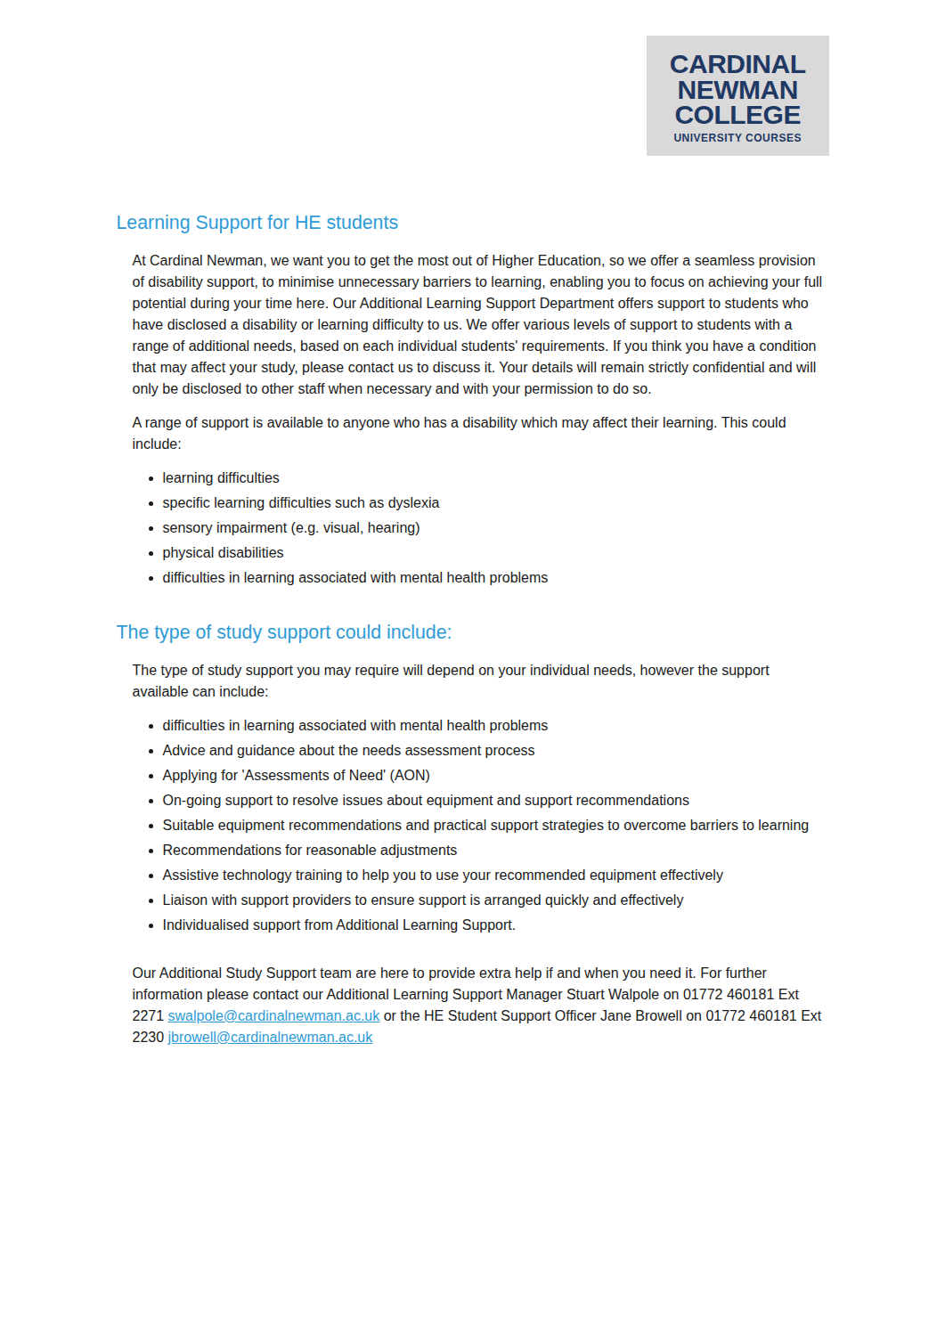CARDINAL NEWMAN COLLEGE UNIVERSITY COURSES
Learning Support for HE students
At Cardinal Newman, we want you to get the most out of Higher Education, so we offer a seamless provision of disability support, to minimise unnecessary barriers to learning, enabling you to focus on achieving your full potential during your time here. Our Additional Learning Support Department offers support to students who have disclosed a disability or learning difficulty to us. We offer various levels of support to students with a range of additional needs, based on each individual students' requirements. If you think you have a condition that may affect your study, please contact us to discuss it. Your details will remain strictly confidential and will only be disclosed to other staff when necessary and with your permission to do so.
A range of support is available to anyone who has a disability which may affect their learning. This could include:
learning difficulties
specific learning difficulties such as dyslexia
sensory impairment (e.g. visual, hearing)
physical disabilities
difficulties in learning associated with mental health problems
The type of study support could include:
The type of study support you may require will depend on your individual needs, however the support available can include:
difficulties in learning associated with mental health problems
Advice and guidance about the needs assessment process
Applying for 'Assessments of Need' (AON)
On-going support to resolve issues about equipment and support recommendations
Suitable equipment recommendations and practical support strategies to overcome barriers to learning
Recommendations for reasonable adjustments
Assistive technology training to help you to use your recommended equipment effectively
Liaison with support providers to ensure support is arranged quickly and effectively
Individualised support from Additional Learning Support.
Our Additional Study Support team are here to provide extra help if and when you need it. For further information please contact our Additional Learning Support Manager Stuart Walpole on 01772 460181 Ext 2271 swalpole@cardinalnewman.ac.uk or the HE Student Support Officer Jane Browell on 01772 460181 Ext 2230 jbrowell@cardinalnewman.ac.uk